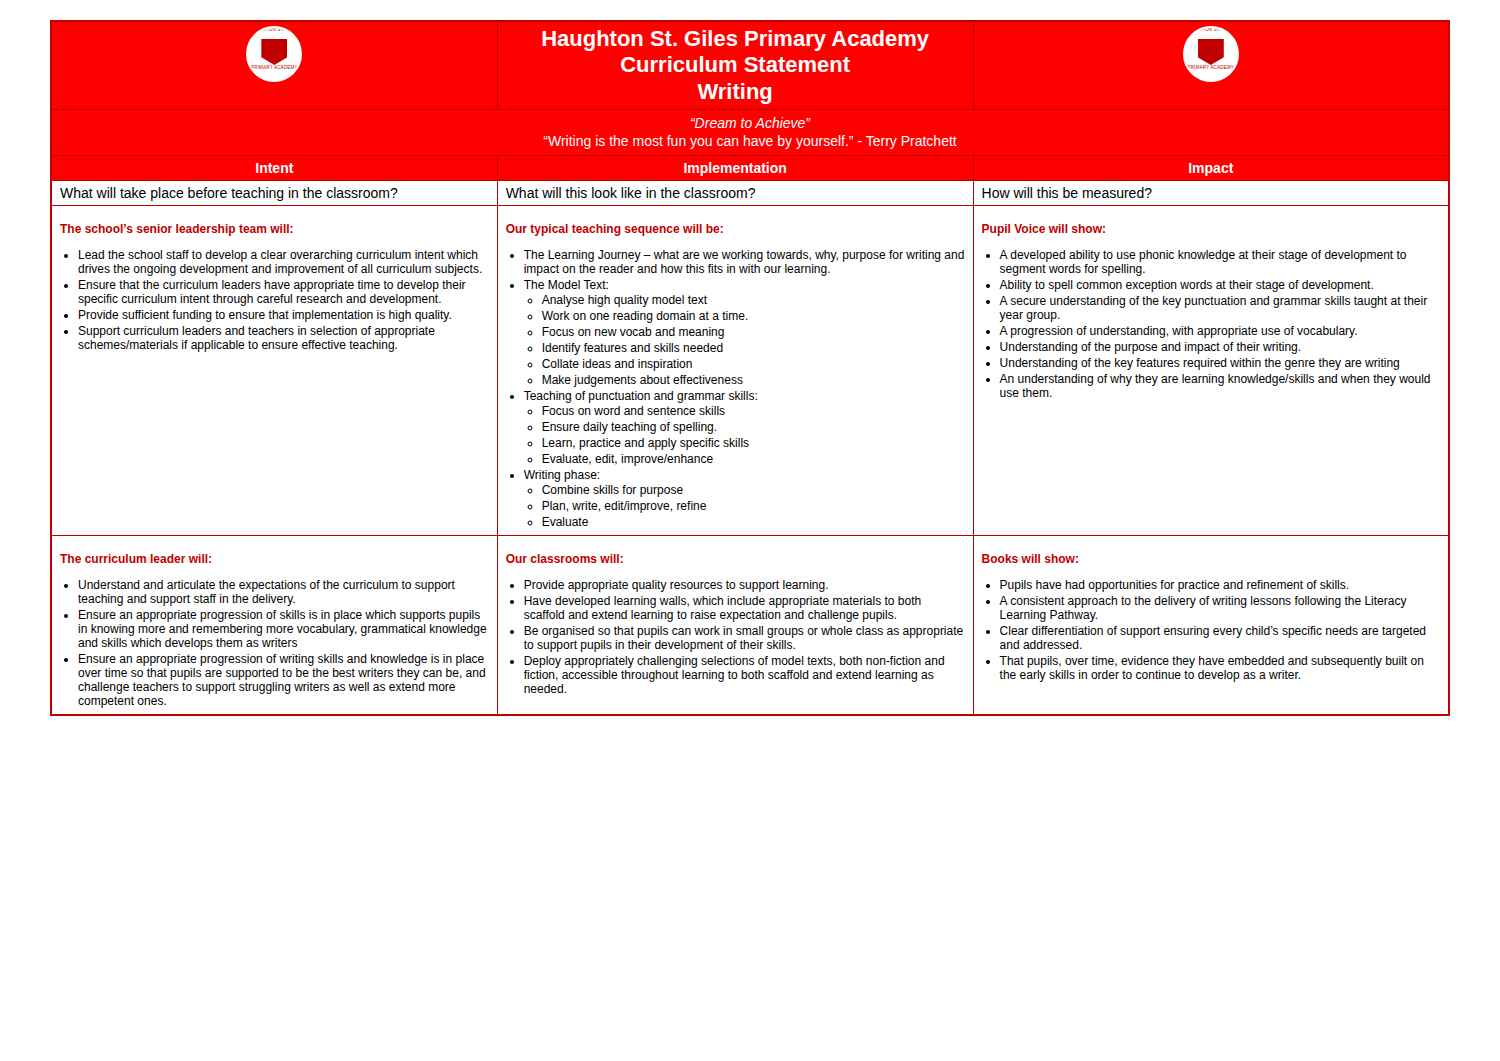| Haughton St. Giles Primary Academy | Haughton St. Giles Primary Academy Curriculum Statement Writing | Haughton St. Giles Primary Academy |
| “Dream to Achieve” “Writing is the most fun you can have by yourself.” - Terry Pratchett |
| Intent | Implementation | Impact |
| What will take place before teaching in the classroom? | What will this look like in the classroom? | How will this be measured? |
| The school’s senior leadership team will: Lead the school staff to develop a clear overarching curriculum intent which drives the ongoing development and improvement of all curriculum subjects. Ensure that the curriculum leaders have appropriate time to develop their specific curriculum intent through careful research and development. Provide sufficient funding to ensure that implementation is high quality. Support curriculum leaders and teachers in selection of appropriate schemes/materials if applicable to ensure effective teaching. | Our typical teaching sequence will be: The Learning Journey – what are we working towards, why, purpose for writing and impact on the reader and how this fits in with our learning. The Model Text: Analyse high quality model text Work on one reading domain at a time. Focus on new vocab and meaning Identify features and skills needed Collate ideas and inspiration Make judgements about effectiveness Teaching of punctuation and grammar skills: Focus on word and sentence skills Ensure daily teaching of spelling. Learn, practice and apply specific skills Evaluate, edit, improve/enhance Writing phase: Combine skills for purpose Plan, write, edit/improve, refine Evaluate | Pupil Voice will show: A developed ability to use phonic knowledge at their stage of development to segment words for spelling. Ability to spell common exception words at their stage of development. A secure understanding of the key punctuation and grammar skills taught at their year group. A progression of understanding, with appropriate use of vocabulary. Understanding of the purpose and impact of their writing. Understanding of the key features required within the genre they are writing An understanding of why they are learning knowledge/skills and when they would use them. |
| The curriculum leader will: Understand and articulate the expectations of the curriculum to support teaching and support staff in the delivery. Ensure an appropriate progression of skills is in place which supports pupils in knowing more and remembering more vocabulary, grammatical knowledge and skills which develops them as writers Ensure an appropriate progression of writing skills and knowledge is in place over time so that pupils are supported to be the best writers they can be, and challenge teachers to support struggling writers as well as extend more competent ones. | Our classrooms will: Provide appropriate quality resources to support learning. Have developed learning walls, which include appropriate materials to both scaffold and extend learning to raise expectation and challenge pupils. Be organised so that pupils can work in small groups or whole class as appropriate to support pupils in their development of their skills. Deploy appropriately challenging selections of model texts, both non-fiction and fiction, accessible throughout learning to both scaffold and extend learning as needed. | Books will show: Pupils have had opportunities for practice and refinement of skills. A consistent approach to the delivery of writing lessons following the Literacy Learning Pathway. Clear differentiation of support ensuring every child’s specific needs are targeted and addressed. That pupils, over time, evidence they have embedded and subsequently built on the early skills in order to continue to develop as a writer. |